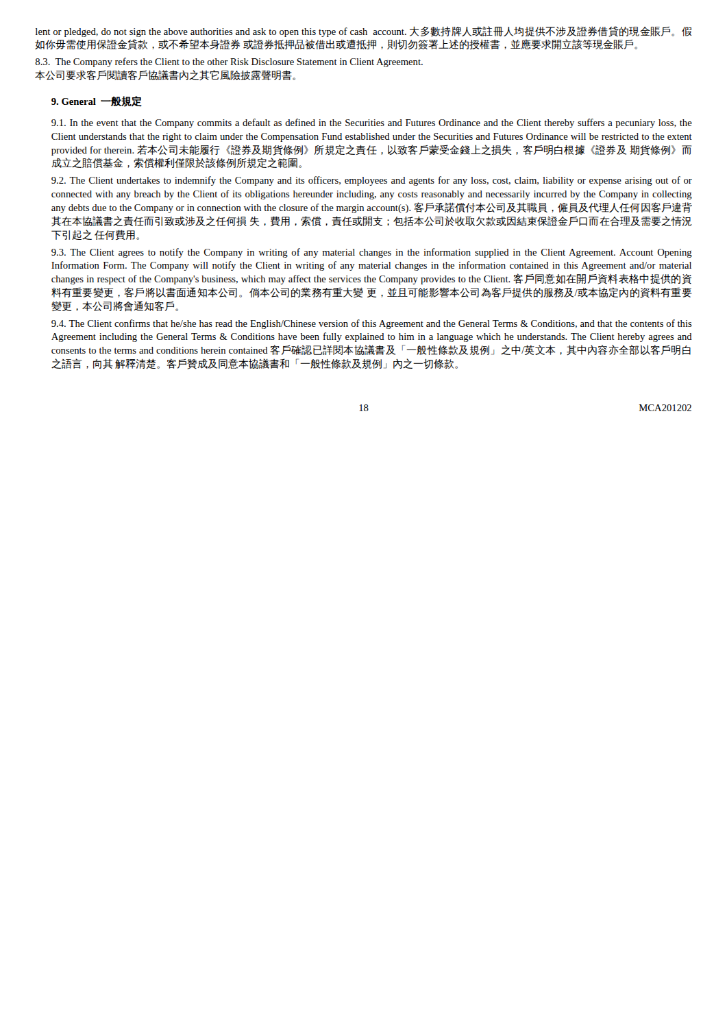lent or pledged, do not sign the above authorities and ask to open this type of cash account. 大多數持牌人或註冊人均提供不涉及證券借貸的現金賬戶。假如你毋需使用保證金貸款，或不希望本身證券 或證券抵押品被借出或遭抵押，則切勿簽署上述的授權書，並應要求開立該等現金賬戶。
8.3. The Company refers the Client to the other Risk Disclosure Statement in Client Agreement.
本公司要求客戶閱讀客戶協議書內之其它風險披露聲明書。
9. General 一般規定
9.1. In the event that the Company commits a default as defined in the Securities and Futures Ordinance and the Client thereby suffers a pecuniary loss, the Client understands that the right to claim under the Compensation Fund established under the Securities and Futures Ordinance will be restricted to the extent provided for therein. 若本公司未能履行《證券及期貨條例》所規定之責任，以致客戶蒙受金錢上之損失，客戶明白根據《證券及 期貨條例》而成立之賠償基金，索償權利僅限於該條例所規定之範圍。
9.2. The Client undertakes to indemnify the Company and its officers, employees and agents for any loss, cost, claim, liability or expense arising out of or connected with any breach by the Client of its obligations hereunder including, any costs reasonably and necessarily incurred by the Company in collecting any debts due to the Company or in connection with the closure of the margin account(s). 客戶承諾償付本公司及其職員，僱員及代理人任何因客戶違背其在本協議書之責任而引致或涉及之任何損 失，費用，索償，責任或開支；包括本公司於收取欠款或因結束保證金戶口而在合理及需要之情況下引起之 任何費用。
9.3. The Client agrees to notify the Company in writing of any material changes in the information supplied in the Client Agreement. Account Opening Information Form. The Company will notify the Client in writing of any material changes in the information contained in this Agreement and/or material changes in respect of the Company's business, which may affect the services the Company provides to the Client. 客戶同意如在開戶資料表格中提供的資料有重要變更，客戶將以書面通知本公司。倘本公司的業務有重大變 更，並且可能影響本公司為客戶提供的服務及/或本協定內的資料有重要變更，本公司將會通知客戶。
9.4. The Client confirms that he/she has read the English/Chinese version of this Agreement and the General Terms & Conditions, and that the contents of this Agreement including the General Terms & Conditions have been fully explained to him in a language which he understands. The Client hereby agrees and consents to the terms and conditions herein contained 客戶確認已詳閱本協議書及「一般性條款及規例」之中/英文本，其中內容亦全部以客戶明白之語言，向其 解釋清楚。客戶贊成及同意本協議書和「一般性條款及規例」內之一切條款。
18 MCA201202